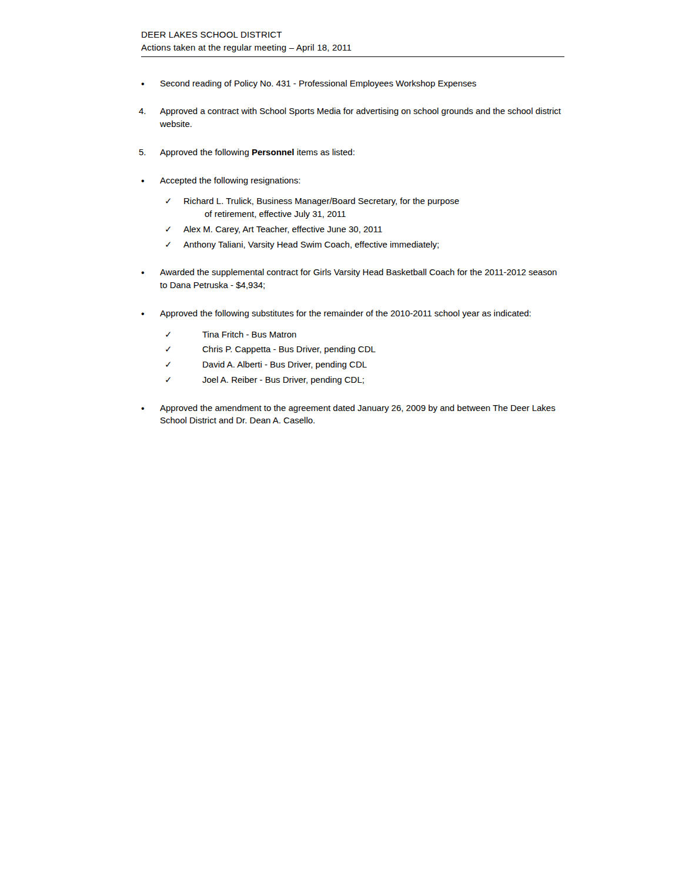DEER LAKES SCHOOL DISTRICT Actions taken at the regular meeting – April 18, 2011
Second reading of Policy No. 431 - Professional Employees Workshop Expenses
4. Approved a contract with School Sports Media for advertising on school grounds and the school district website.
5. Approved the following Personnel items as listed:
Accepted the following resignations:
Richard L. Trulick, Business Manager/Board Secretary, for the purpose
of retirement, effective July 31, 2011
Alex M. Carey, Art Teacher, effective June 30, 2011
Anthony Taliani, Varsity Head Swim Coach, effective immediately;
Awarded the supplemental contract for Girls Varsity Head Basketball Coach for the 2011-2012 season to Dana Petruska - $4,934;
Approved the following substitutes for the remainder of the 2010-2011 school year as indicated:
Tina Fritch - Bus Matron
Chris P. Cappetta - Bus Driver, pending CDL
David A. Alberti - Bus Driver, pending CDL
Joel A. Reiber - Bus Driver, pending CDL;
Approved the amendment to the agreement dated January 26, 2009 by and between The Deer Lakes School District and Dr. Dean A. Casello.